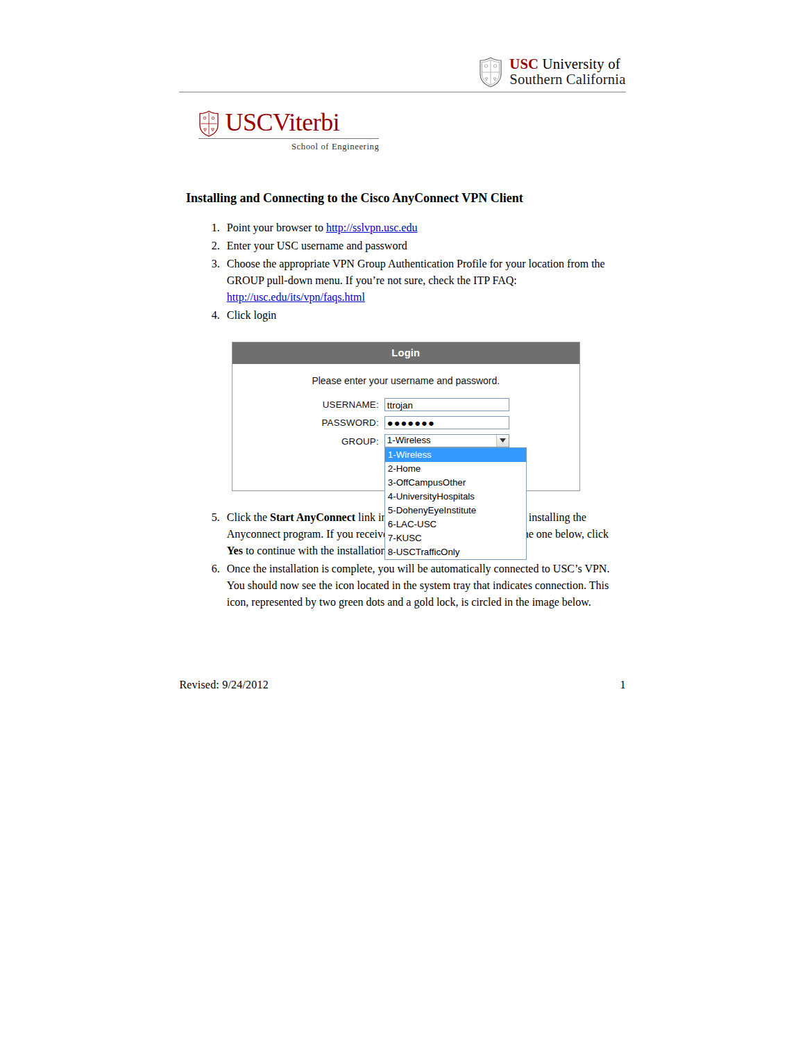USC University of
Southern California
USCViterbi
School of Engineering
Installing and Connecting to the Cisco AnyConnect VPN Client
Point your browser to http://sslvpn.usc.edu
Enter your USC username and password
Choose the appropriate VPN Group Authentication Profile for your location from the GROUP pull-down menu. If you’re not sure, check the ITP FAQ: http://usc.edu/its/vpn/faqs.html
Click login
Login
Please enter your username and password.
USERNAME:
ttrojan
PASSWORD:
●●●●●●●
GROUP:
1-Wireless
1-Wireless
2-Home
3-OffCampusOther
4-UniversityHospitals
5-DohenyEyeInstitute
6-LAC-USC
7-KUSC
8-USCTrafficOnly
Click the Start AnyConnect link in your browser window to begin installing the Anyconnect program. If you receive a certificate warning such as the one below, click Yes to continue with the installation.
Once the installation is complete, you will be automatically connected to USC’s VPN. You should now see the icon located in the system tray that indicates connection. This icon, represented by two green dots and a gold lock, is circled in the image below.
Revised: 9/24/2012
1